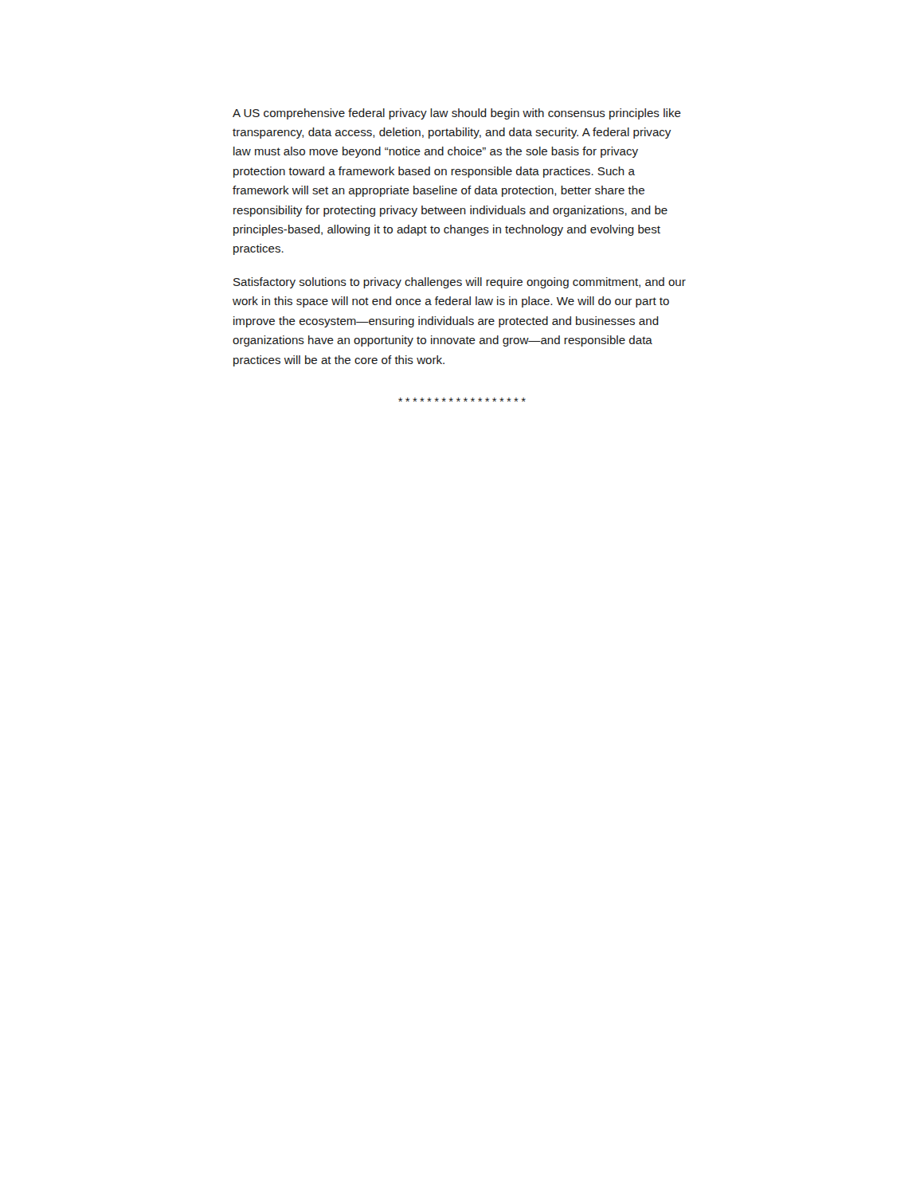A US comprehensive federal privacy law should begin with consensus principles like transparency, data access, deletion, portability, and data security. A federal privacy law must also move beyond “notice and choice” as the sole basis for privacy protection toward a framework based on responsible data practices. Such a framework will set an appropriate baseline of data protection, better share the responsibility for protecting privacy between individuals and organizations, and be principles-based, allowing it to adapt to changes in technology and evolving best practices.
Satisfactory solutions to privacy challenges will require ongoing commitment, and our work in this space will not end once a federal law is in place. We will do our part to improve the ecosystem—ensuring individuals are protected and businesses and organizations have an opportunity to innovate and grow—and responsible data practices will be at the core of this work.
******************